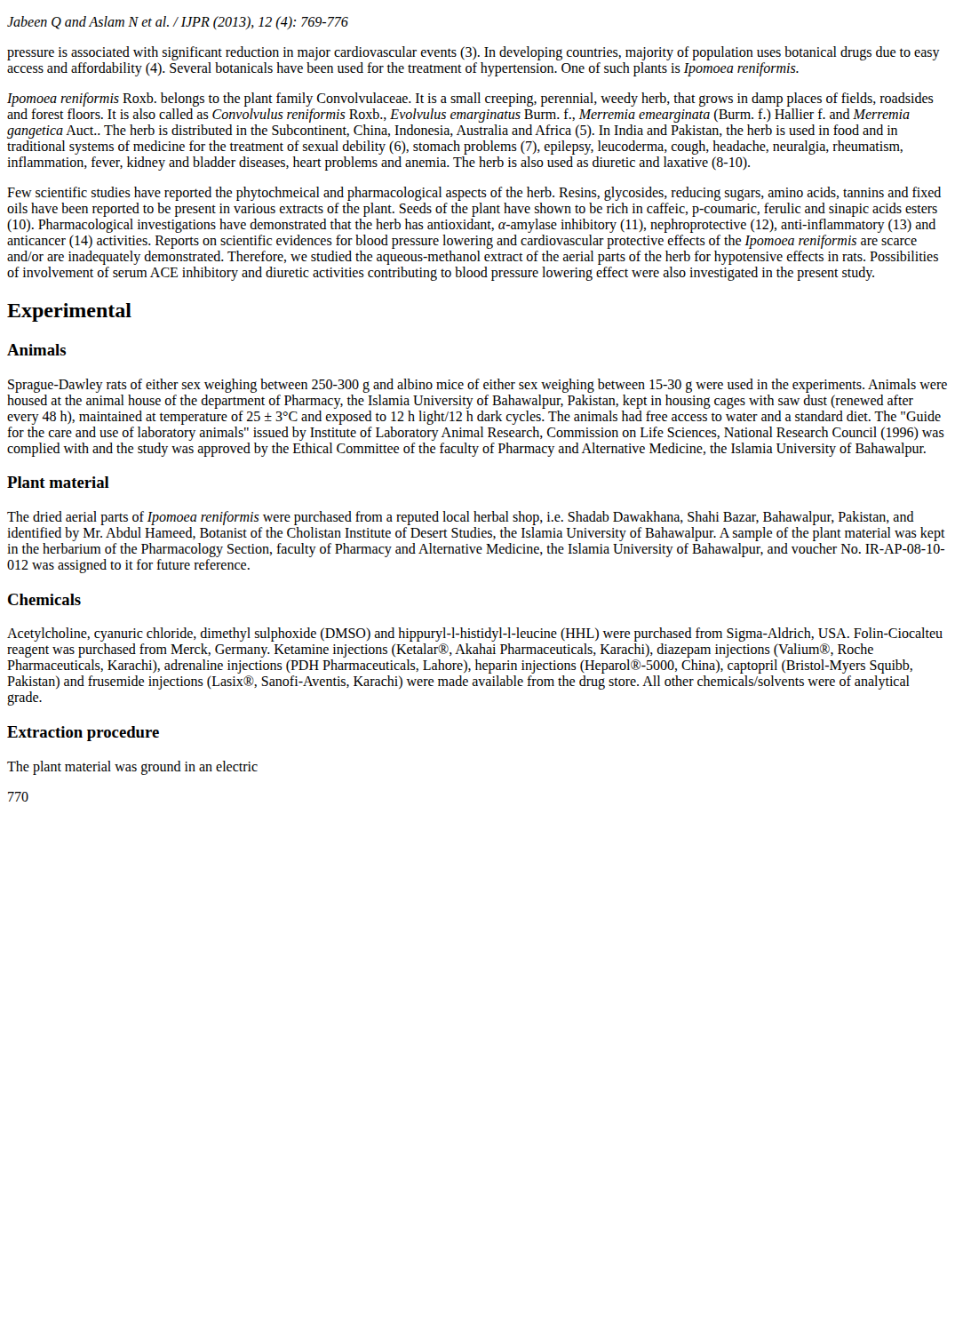Jabeen Q and Aslam N et al. / IJPR (2013), 12 (4): 769-776
pressure is associated with significant reduction in major cardiovascular events (3). In developing countries, majority of population uses botanical drugs due to easy access and affordability (4). Several botanicals have been used for the treatment of hypertension. One of such plants is Ipomoea reniformis.
Ipomoea reniformis Roxb. belongs to the plant family Convolvulaceae. It is a small creeping, perennial, weedy herb, that grows in damp places of fields, roadsides and forest floors. It is also called as Convolvulus reniformis Roxb., Evolvulus emarginatus Burm. f., Merremia emearginata (Burm. f.) Hallier f. and Merremia gangetica Auct.. The herb is distributed in the Subcontinent, China, Indonesia, Australia and Africa (5). In India and Pakistan, the herb is used in food and in traditional systems of medicine for the treatment of sexual debility (6), stomach problems (7), epilepsy, leucoderma, cough, headache, neuralgia, rheumatism, inflammation, fever, kidney and bladder diseases, heart problems and anemia. The herb is also used as diuretic and laxative (8-10).
Few scientific studies have reported the phytochmeical and pharmacological aspects of the herb. Resins, glycosides, reducing sugars, amino acids, tannins and fixed oils have been reported to be present in various extracts of the plant. Seeds of the plant have shown to be rich in caffeic, p-coumaric, ferulic and sinapic acids esters (10). Pharmacological investigations have demonstrated that the herb has antioxidant, α-amylase inhibitory (11), nephroprotective (12), anti-inflammatory (13) and anticancer (14) activities. Reports on scientific evidences for blood pressure lowering and cardiovascular protective effects of the Ipomoea reniformis are scarce and/or are inadequately demonstrated. Therefore, we studied the aqueous-methanol extract of the aerial parts of the herb for hypotensive effects in rats. Possibilities of involvement of serum ACE inhibitory and diuretic activities contributing to blood pressure lowering effect were also investigated in the present study.
Experimental
Animals
Sprague-Dawley rats of either sex weighing between 250-300 g and albino mice of either sex weighing between 15-30 g were used in the experiments. Animals were housed at the animal house of the department of Pharmacy, the Islamia University of Bahawalpur, Pakistan, kept in housing cages with saw dust (renewed after every 48 h), maintained at temperature of 25 ± 3°C and exposed to 12 h light/12 h dark cycles. The animals had free access to water and a standard diet. The "Guide for the care and use of laboratory animals" issued by Institute of Laboratory Animal Research, Commission on Life Sciences, National Research Council (1996) was complied with and the study was approved by the Ethical Committee of the faculty of Pharmacy and Alternative Medicine, the Islamia University of Bahawalpur.
Plant material
The dried aerial parts of Ipomoea reniformis were purchased from a reputed local herbal shop, i.e. Shadab Dawakhana, Shahi Bazar, Bahawalpur, Pakistan, and identified by Mr. Abdul Hameed, Botanist of the Cholistan Institute of Desert Studies, the Islamia University of Bahawalpur. A sample of the plant material was kept in the herbarium of the Pharmacology Section, faculty of Pharmacy and Alternative Medicine, the Islamia University of Bahawalpur, and voucher No. IR-AP-08-10-012 was assigned to it for future reference.
Chemicals
Acetylcholine, cyanuric chloride, dimethyl sulphoxide (DMSO) and hippuryl-l-histidyl-l-leucine (HHL) were purchased from Sigma-Aldrich, USA. Folin-Ciocalteu reagent was purchased from Merck, Germany. Ketamine injections (Ketalar®, Akahai Pharmaceuticals, Karachi), diazepam injections (Valium®, Roche Pharmaceuticals, Karachi), adrenaline injections (PDH Pharmaceuticals, Lahore), heparin injections (Heparol®-5000, China), captopril (Bristol-Myers Squibb, Pakistan) and frusemide injections (Lasix®, Sanofi-Aventis, Karachi) were made available from the drug store. All other chemicals/solvents were of analytical grade.
Extraction procedure
The plant material was ground in an electric
770